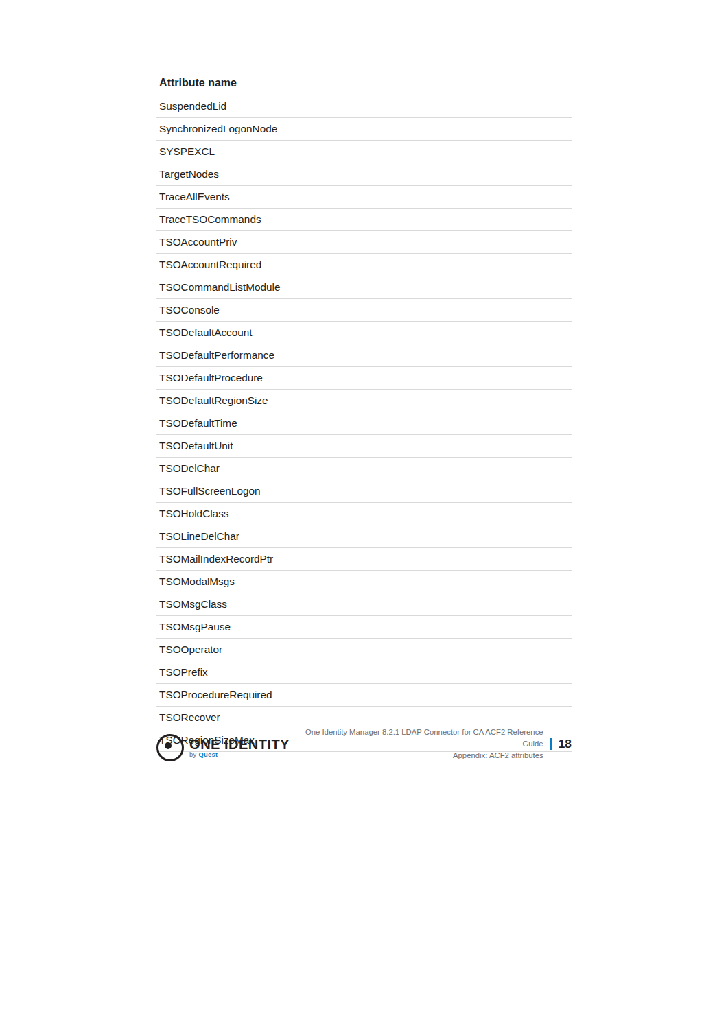| Attribute name |
| --- |
| SuspendedLid |
| SynchronizedLogonNode |
| SYSPEXCL |
| TargetNodes |
| TraceAllEvents |
| TraceTSOCommands |
| TSOAccountPriv |
| TSOAccountRequired |
| TSOCommandListModule |
| TSOConsole |
| TSODefaultAccount |
| TSODefaultPerformance |
| TSODefaultProcedure |
| TSODefaultRegionSize |
| TSODefaultTime |
| TSODefaultUnit |
| TSODelChar |
| TSOFullScreenLogon |
| TSOHoldClass |
| TSOLineDelChar |
| TSOMailIndexRecordPtr |
| TSOModalMsgs |
| TSOMsgClass |
| TSOMsgPause |
| TSOOperator |
| TSOPrefix |
| TSOProcedureRequired |
| TSORecover |
| TSORegionSizeMax |
ONE IDENTITY
by Quest
One Identity Manager 8.2.1 LDAP Connector for CA ACF2 Reference
Guide
Appendix: ACF2 attributes
18